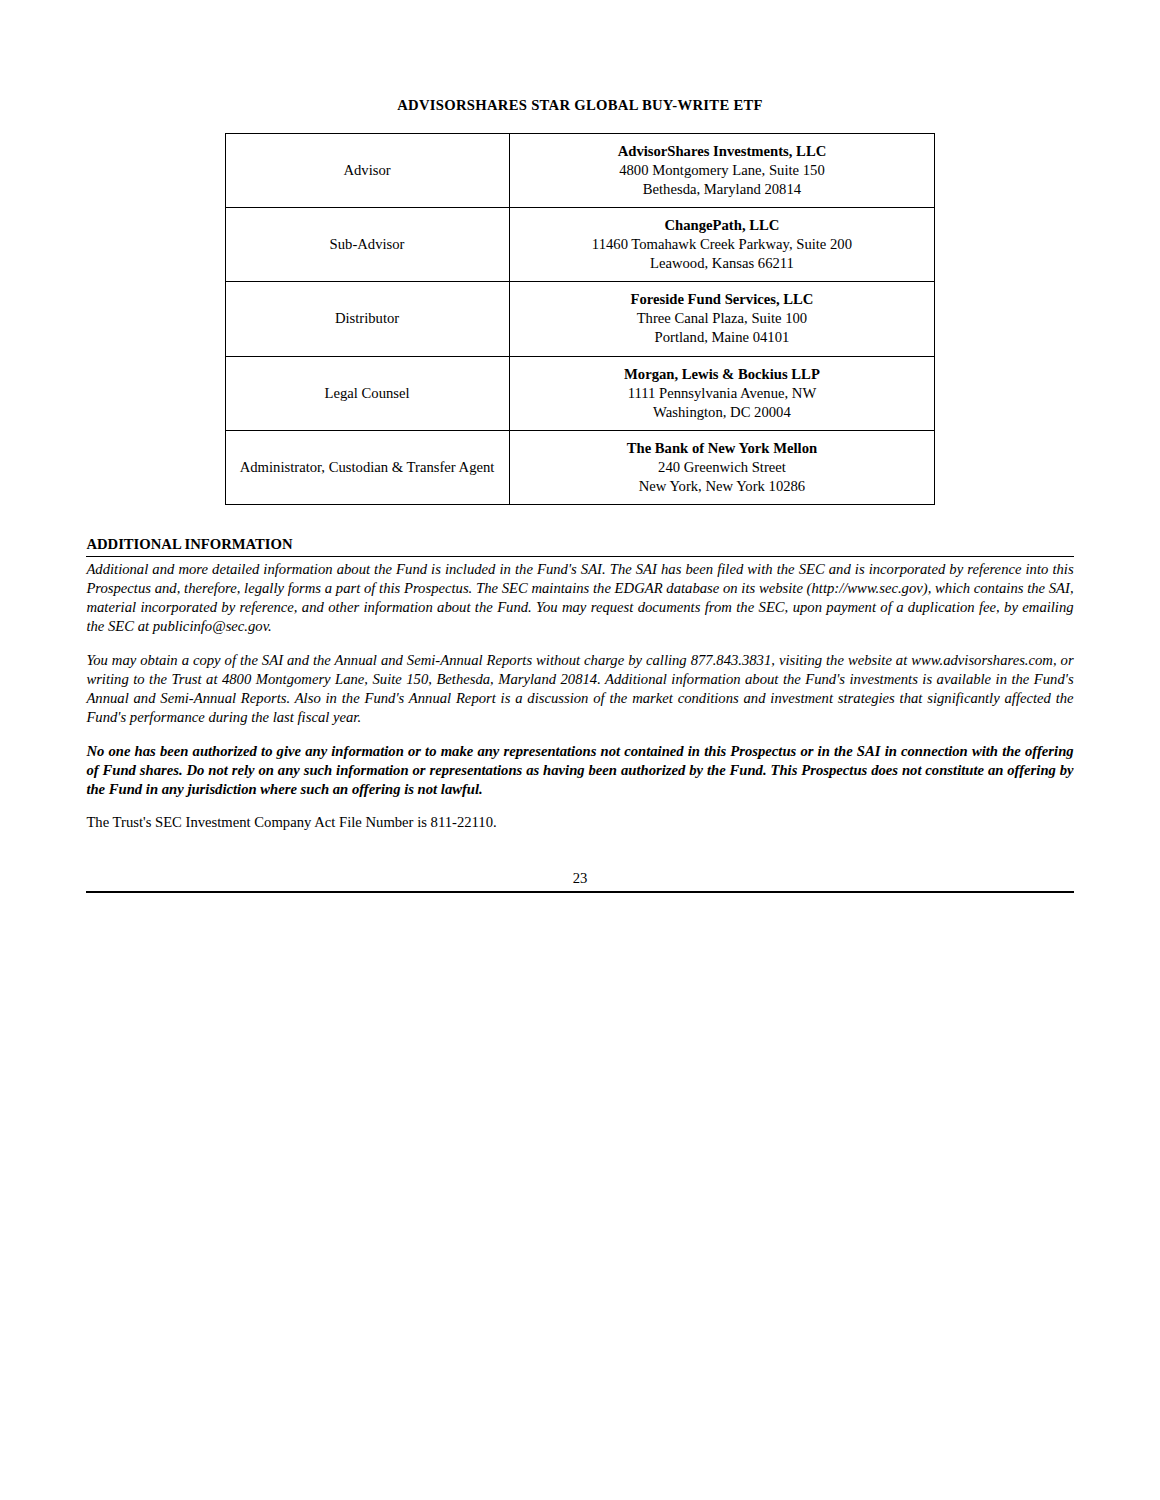ADVISORSHARES STAR GLOBAL BUY-WRITE ETF
| Advisor | AdvisorShares Investments, LLC 4800 Montgomery Lane, Suite 150 Bethesda, Maryland 20814 |
| Sub-Advisor | ChangePath, LLC 11460 Tomahawk Creek Parkway, Suite 200 Leawood, Kansas 66211 |
| Distributor | Foreside Fund Services, LLC Three Canal Plaza, Suite 100 Portland, Maine 04101 |
| Legal Counsel | Morgan, Lewis & Bockius LLP 1111 Pennsylvania Avenue, NW Washington, DC 20004 |
| Administrator, Custodian & Transfer Agent | The Bank of New York Mellon 240 Greenwich Street New York, New York 10286 |
ADDITIONAL INFORMATION
Additional and more detailed information about the Fund is included in the Fund's SAI. The SAI has been filed with the SEC and is incorporated by reference into this Prospectus and, therefore, legally forms a part of this Prospectus. The SEC maintains the EDGAR database on its website (http://www.sec.gov), which contains the SAI, material incorporated by reference, and other information about the Fund. You may request documents from the SEC, upon payment of a duplication fee, by emailing the SEC at publicinfo@sec.gov.
You may obtain a copy of the SAI and the Annual and Semi-Annual Reports without charge by calling 877.843.3831, visiting the website at www.advisorshares.com, or writing to the Trust at 4800 Montgomery Lane, Suite 150, Bethesda, Maryland 20814. Additional information about the Fund's investments is available in the Fund's Annual and Semi-Annual Reports. Also in the Fund's Annual Report is a discussion of the market conditions and investment strategies that significantly affected the Fund's performance during the last fiscal year.
No one has been authorized to give any information or to make any representations not contained in this Prospectus or in the SAI in connection with the offering of Fund shares. Do not rely on any such information or representations as having been authorized by the Fund. This Prospectus does not constitute an offering by the Fund in any jurisdiction where such an offering is not lawful.
The Trust's SEC Investment Company Act File Number is 811-22110.
23